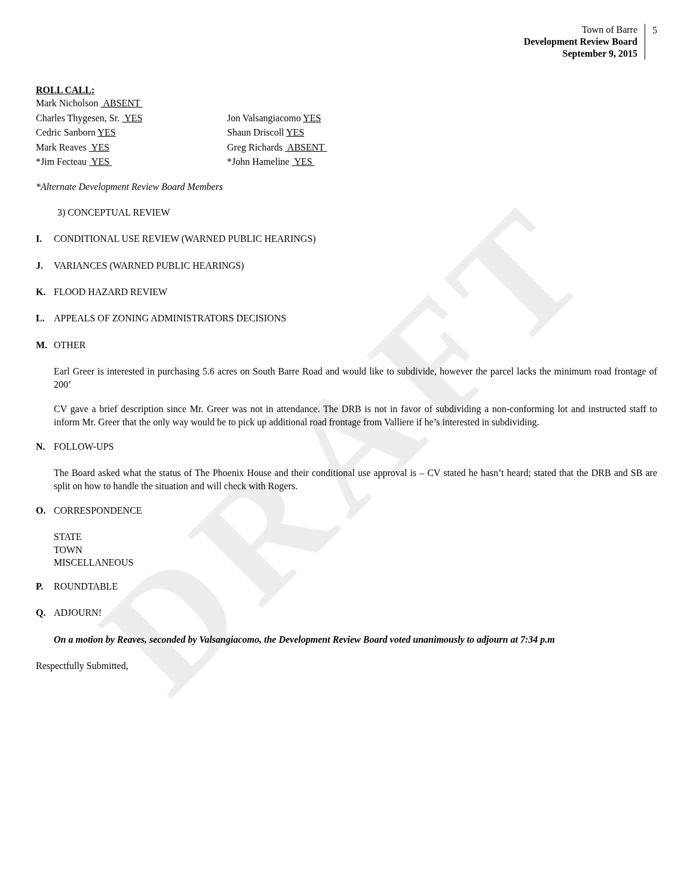DRAFT
Town of Barre
Development Review Board
September 9, 2015 5
ROLL CALL:
| Mark Nicholson ABSENT | |
| Charles Thygesen, Sr. YES | Jon Valsangiacomo YES |
| Cedric Sanborn YES | Shaun Driscoll YES |
| Mark Reaves YES | Greg Richards ABSENT |
| *Jim Fecteau YES | *John Hameline YES |
*Alternate Development Review Board Members
CONCEPTUAL REVIEW
I. CONDITIONAL USE REVIEW (WARNED PUBLIC HEARINGS)
J. VARIANCES (WARNED PUBLIC HEARINGS)
K. FLOOD HAZARD REVIEW
L. APPEALS OF ZONING ADMINISTRATORS DECISIONS
M. OTHER
Earl Greer is interested in purchasing 5.6 acres on South Barre Road and would like to subdivide, however the parcel lacks the minimum road frontage of 200’
CV gave a brief description since Mr. Greer was not in attendance. The DRB is not in favor of subdividing a non-conforming lot and instructed staff to inform Mr. Greer that the only way would be to pick up additional road frontage from Valliere if he’s interested in subdividing.
N. FOLLOW-UPS
The Board asked what the status of The Phoenix House and their conditional use approval is – CV stated he hasn’t heard; stated that the DRB and SB are split on how to handle the situation and will check with Rogers.
O. CORRESPONDENCE
STATE
TOWN
MISCELLANEOUS
P. ROUNDTABLE
Q. ADJOURN!
On a motion by Reaves, seconded by Valsangiacomo, the Development Review Board voted unanimously to adjourn at 7:34 p.m
Respectfully Submitted,